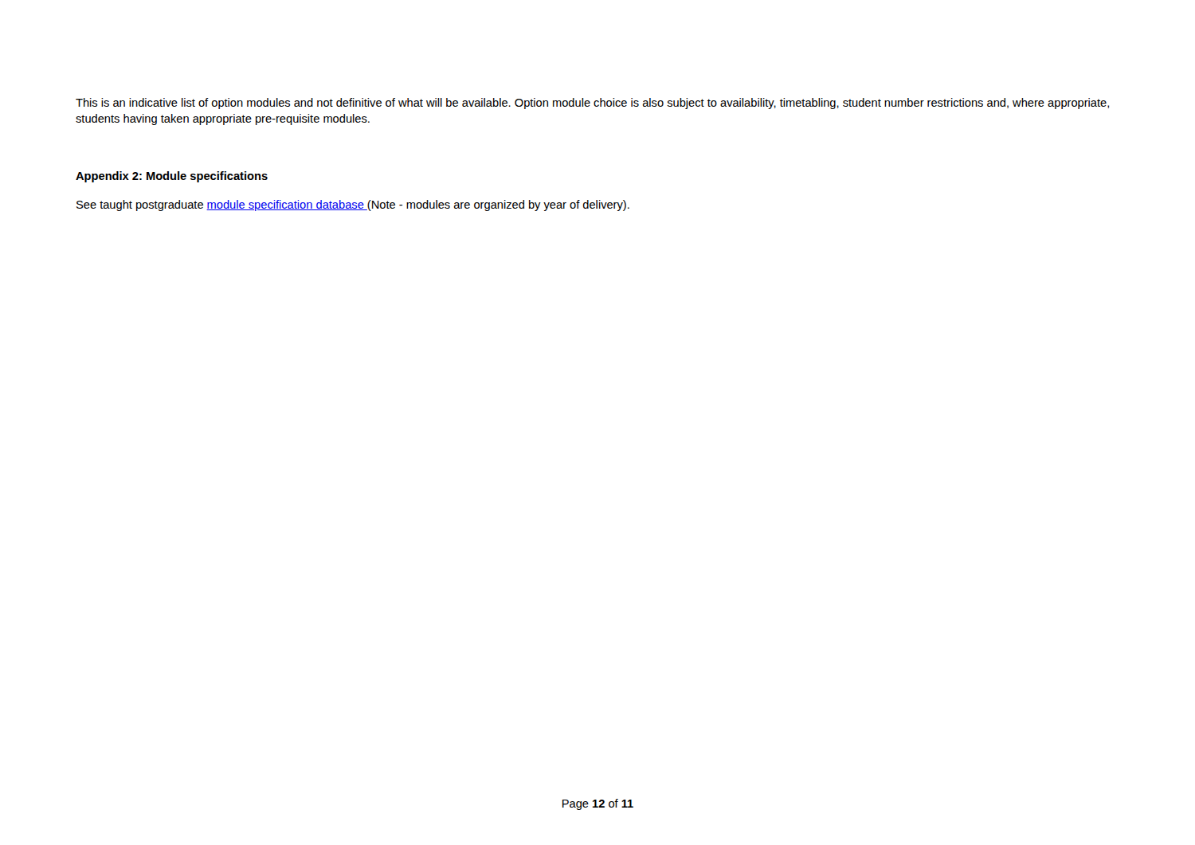This is an indicative list of option modules and not definitive of what will be available. Option module choice is also subject to availability, timetabling, student number restrictions and, where appropriate, students having taken appropriate pre-requisite modules.
Appendix 2: Module specifications
See taught postgraduate module specification database (Note - modules are organized by year of delivery).
Page 12 of 11